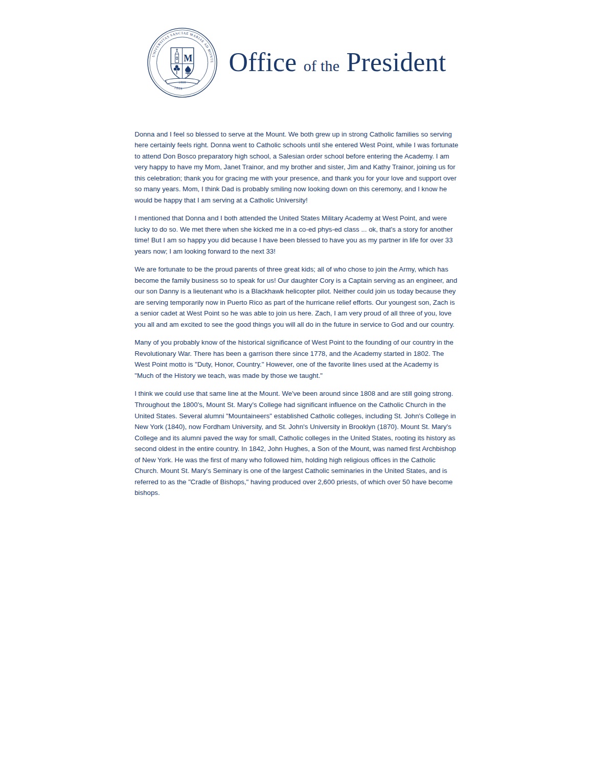UNIVERSITAS SANCTAE MARIAE AD MONTES IN MARYLANDIA FUNDATA AB IOANNE DUBOIS 1808 M 1808
Office of the President
Donna and I feel so blessed to serve at the Mount. We both grew up in strong Catholic families so serving here certainly feels right. Donna went to Catholic schools until she entered West Point, while I was fortunate to attend Don Bosco preparatory high school, a Salesian order school before entering the Academy. I am very happy to have my Mom, Janet Trainor, and my brother and sister, Jim and Kathy Trainor, joining us for this celebration; thank you for gracing me with your presence, and thank you for your love and support over so many years. Mom, I think Dad is probably smiling now looking down on this ceremony, and I know he would be happy that I am serving at a Catholic University!
I mentioned that Donna and I both attended the United States Military Academy at West Point, and were lucky to do so. We met there when she kicked me in a co-ed phys-ed class ... ok, that's a story for another time! But I am so happy you did because I have been blessed to have you as my partner in life for over 33 years now; I am looking forward to the next 33!
We are fortunate to be the proud parents of three great kids; all of who chose to join the Army, which has become the family business so to speak for us! Our daughter Cory is a Captain serving as an engineer, and our son Danny is a lieutenant who is a Blackhawk helicopter pilot. Neither could join us today because they are serving temporarily now in Puerto Rico as part of the hurricane relief efforts. Our youngest son, Zach is a senior cadet at West Point so he was able to join us here. Zach, I am very proud of all three of you, love you all and am excited to see the good things you will all do in the future in service to God and our country.
Many of you probably know of the historical significance of West Point to the founding of our country in the Revolutionary War. There has been a garrison there since 1778, and the Academy started in 1802. The West Point motto is "Duty, Honor, Country." However, one of the favorite lines used at the Academy is "Much of the History we teach, was made by those we taught."
I think we could use that same line at the Mount. We've been around since 1808 and are still going strong. Throughout the 1800's, Mount St. Mary's College had significant influence on the Catholic Church in the United States. Several alumni "Mountaineers" established Catholic colleges, including St. John's College in New York (1840), now Fordham University, and St. John's University in Brooklyn (1870). Mount St. Mary's College and its alumni paved the way for small, Catholic colleges in the United States, rooting its history as second oldest in the entire country. In 1842, John Hughes, a Son of the Mount, was named first Archbishop of New York. He was the first of many who followed him, holding high religious offices in the Catholic Church. Mount St. Mary's Seminary is one of the largest Catholic seminaries in the United States, and is referred to as the "Cradle of Bishops," having produced over 2,600 priests, of which over 50 have become bishops.